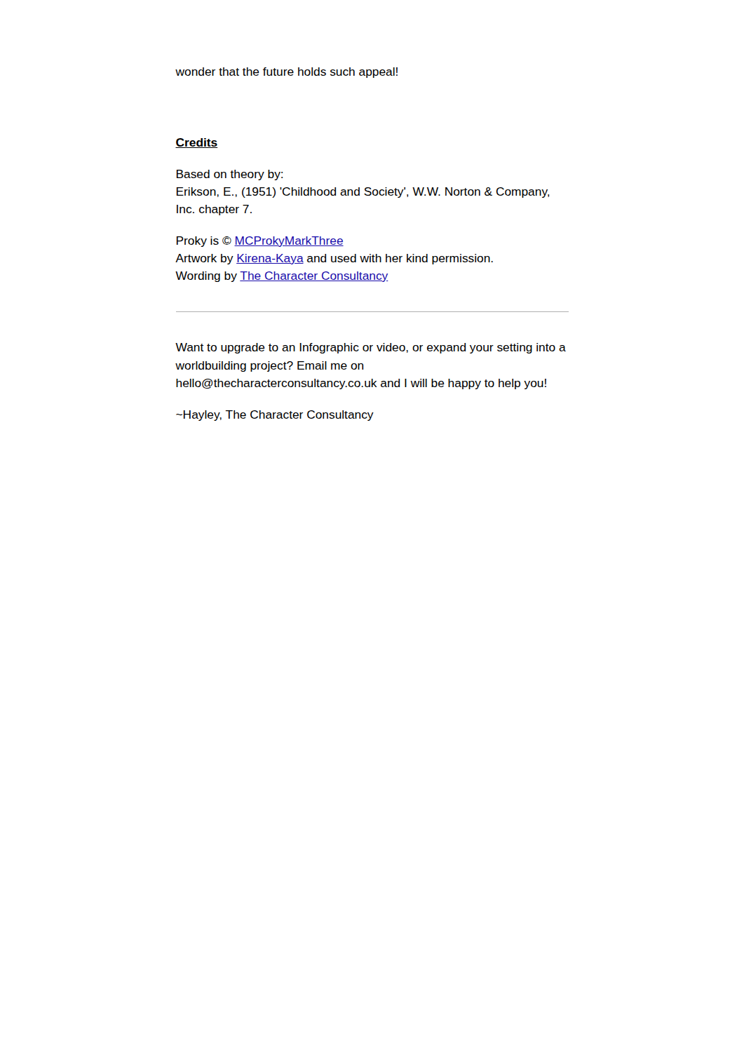wonder that the future holds such appeal!
Credits
Based on theory by:
Erikson, E., (1951) 'Childhood and Society', W.W. Norton & Company, Inc. chapter 7.
Proky is © MCProkyMarkThree
Artwork by Kirena-Kaya and used with her kind permission.
Wording by The Character Consultancy
Want to upgrade to an Infographic or video, or expand your setting into a worldbuilding project? Email me on hello@thecharacterconsultancy.co.uk and I will be happy to help you!
~Hayley, The Character Consultancy